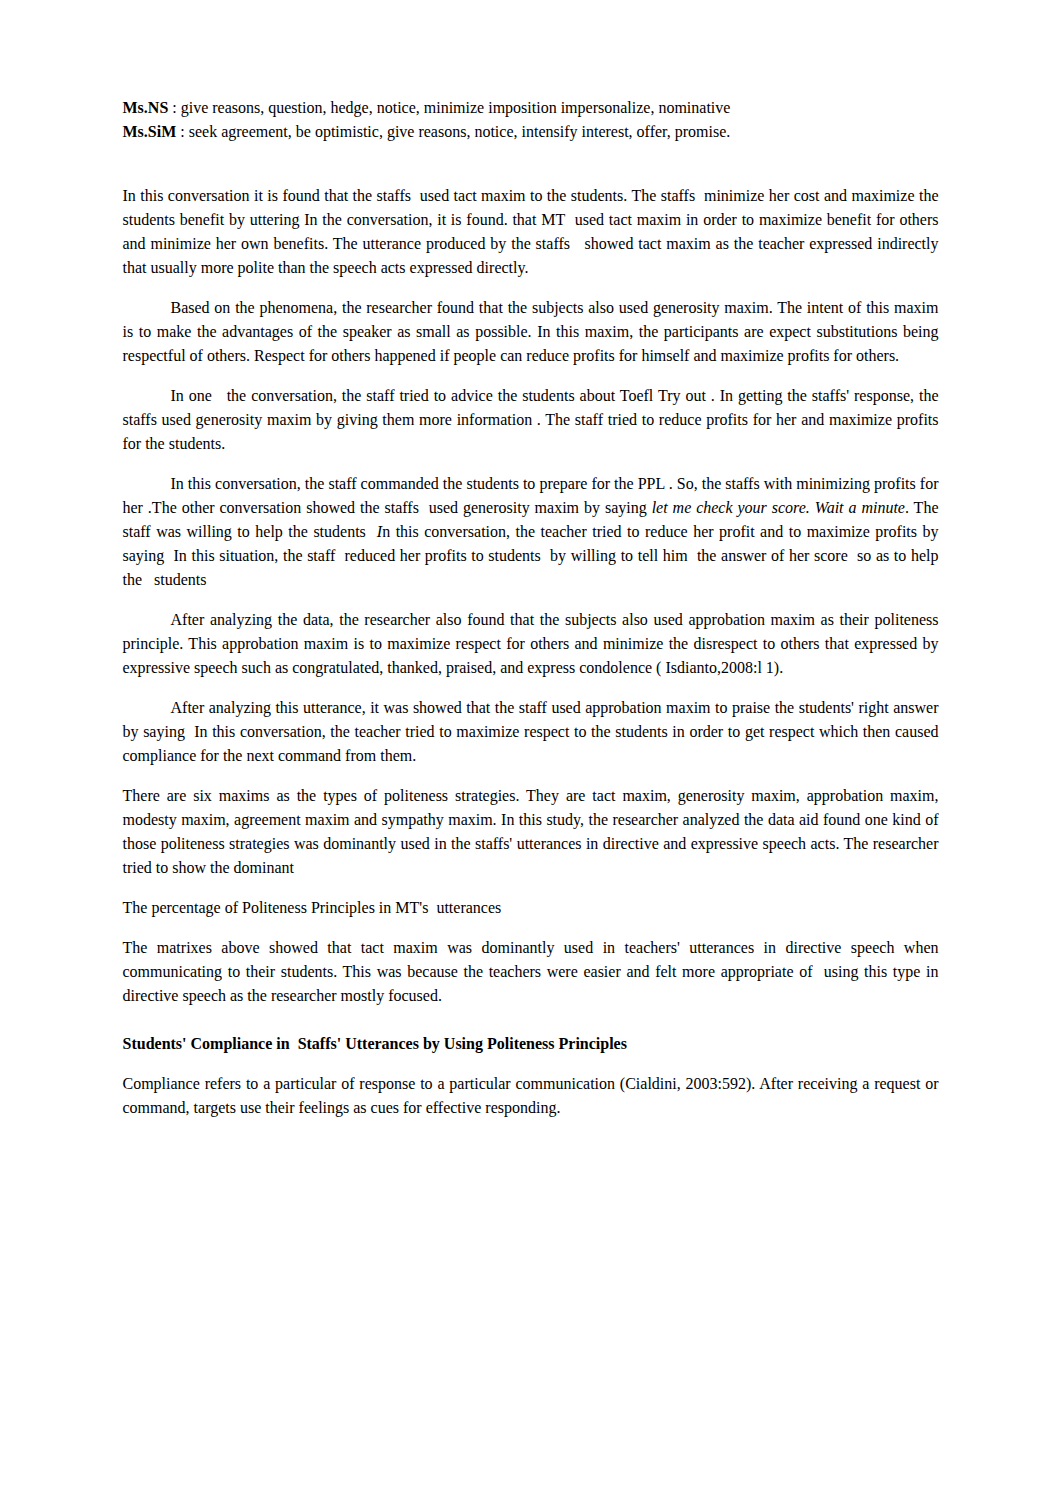Ms.NS : give reasons, question, hedge, notice, minimize imposition impersonalize, nominative
Ms.SiM : seek agreement, be optimistic, give reasons, notice, intensify interest, offer, promise.
In this conversation it is found that the staffs used tact maxim to the students. The staffs minimize her cost and maximize the students benefit by uttering In the conversation, it is found. that MT used tact maxim in order to maximize benefit for others and minimize her own benefits. The utterance produced by the staffs showed tact maxim as the teacher expressed indirectly that usually more polite than the speech acts expressed directly.
Based on the phenomena, the researcher found that the subjects also used generosity maxim. The intent of this maxim is to make the advantages of the speaker as small as possible. In this maxim, the participants are expect substitutions being respectful of others. Respect for others happened if people can reduce profits for himself and maximize profits for others.
In one the conversation, the staff tried to advice the students about Toefl Try out . In getting the staffs' response, the staffs used generosity maxim by giving them more information . The staff tried to reduce profits for her and maximize profits for the students.
In this conversation, the staff commanded the students to prepare for the PPL . So, the staffs with minimizing profits for her .The other conversation showed the staffs used generosity maxim by saying let me check your score. Wait a minute. The staff was willing to help the students In this conversation, the teacher tried to reduce her profit and to maximize profits by saying In this situation, the staff reduced her profits to students by willing to tell him the answer of her score so as to help the students
After analyzing the data, the researcher also found that the subjects also used approbation maxim as their politeness principle. This approbation maxim is to maximize respect for others and minimize the disrespect to others that expressed by expressive speech such as congratulated, thanked, praised, and express condolence ( Isdianto,2008:l 1).
After analyzing this utterance, it was showed that the staff used approbation maxim to praise the students' right answer by saying In this conversation, the teacher tried to maximize respect to the students in order to get respect which then caused compliance for the next command from them.
There are six maxims as the types of politeness strategies. They are tact maxim, generosity maxim, approbation maxim, modesty maxim, agreement maxim and sympathy maxim. In this study, the researcher analyzed the data aid found one kind of those politeness strategies was dominantly used in the staffs' utterances in directive and expressive speech acts. The researcher tried to show the dominant
The percentage of Politeness Principles in MT's utterances
The matrixes above showed that tact maxim was dominantly used in teachers' utterances in directive speech when communicating to their students. This was because the teachers were easier and felt more appropriate of using this type in directive speech as the researcher mostly focused.
Students' Compliance in Staffs' Utterances by Using Politeness Principles
Compliance refers to a particular of response to a particular communication (Cialdini, 2003:592). After receiving a request or command, targets use their feelings as cues for effective responding.